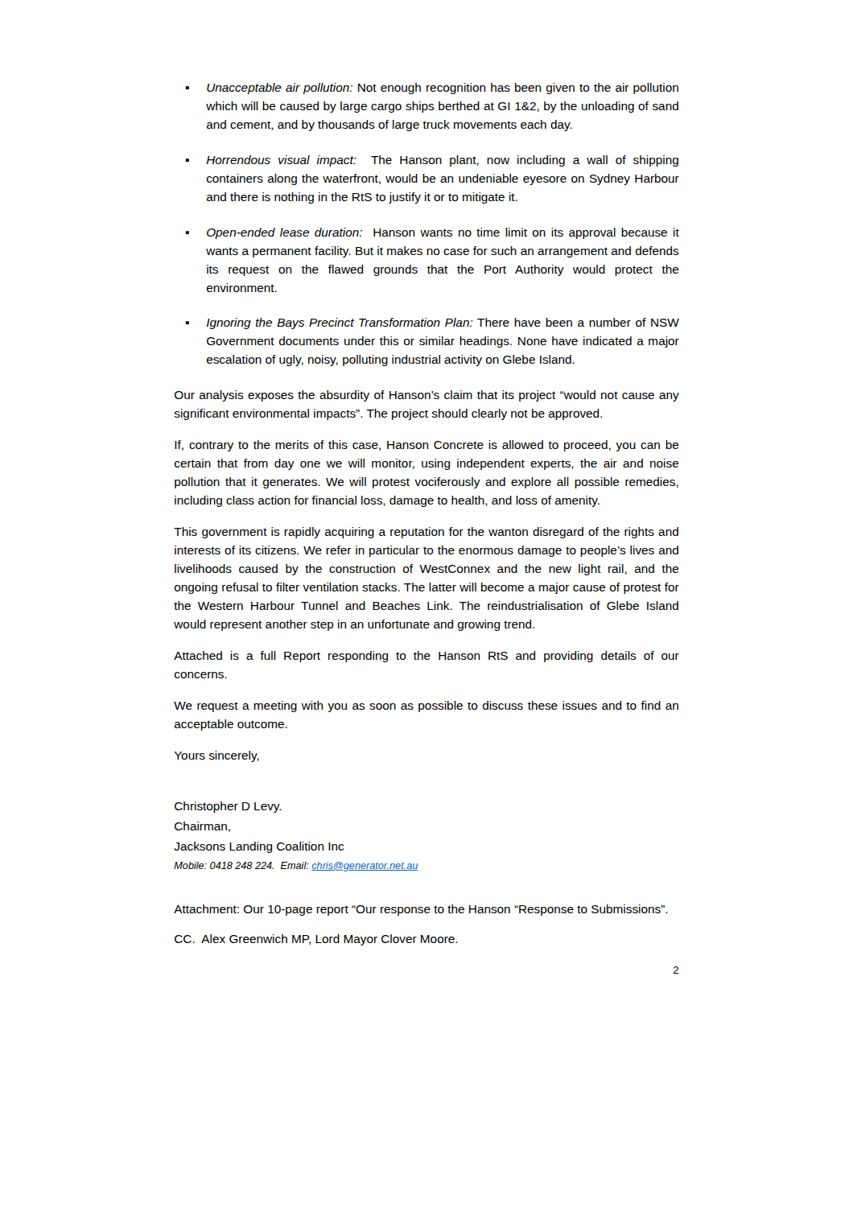Unacceptable air pollution: Not enough recognition has been given to the air pollution which will be caused by large cargo ships berthed at GI 1&2, by the unloading of sand and cement, and by thousands of large truck movements each day.
Horrendous visual impact: The Hanson plant, now including a wall of shipping containers along the waterfront, would be an undeniable eyesore on Sydney Harbour and there is nothing in the RtS to justify it or to mitigate it.
Open-ended lease duration: Hanson wants no time limit on its approval because it wants a permanent facility. But it makes no case for such an arrangement and defends its request on the flawed grounds that the Port Authority would protect the environment.
Ignoring the Bays Precinct Transformation Plan: There have been a number of NSW Government documents under this or similar headings. None have indicated a major escalation of ugly, noisy, polluting industrial activity on Glebe Island.
Our analysis exposes the absurdity of Hanson’s claim that its project “would not cause any significant environmental impacts”. The project should clearly not be approved.
If, contrary to the merits of this case, Hanson Concrete is allowed to proceed, you can be certain that from day one we will monitor, using independent experts, the air and noise pollution that it generates. We will protest vociferously and explore all possible remedies, including class action for financial loss, damage to health, and loss of amenity.
This government is rapidly acquiring a reputation for the wanton disregard of the rights and interests of its citizens. We refer in particular to the enormous damage to people’s lives and livelihoods caused by the construction of WestConnex and the new light rail, and the ongoing refusal to filter ventilation stacks. The latter will become a major cause of protest for the Western Harbour Tunnel and Beaches Link. The reindustrialisation of Glebe Island would represent another step in an unfortunate and growing trend.
Attached is a full Report responding to the Hanson RtS and providing details of our concerns.
We request a meeting with you as soon as possible to discuss these issues and to find an acceptable outcome.
Yours sincerely,
Christopher D Levy.
Chairman,
Jacksons Landing Coalition Inc
Mobile: 0418 248 224. Email: chris@generator.net.au
Attachment: Our 10-page report “Our response to the Hanson “Response to Submissions”.
CC. Alex Greenwich MP, Lord Mayor Clover Moore.
2